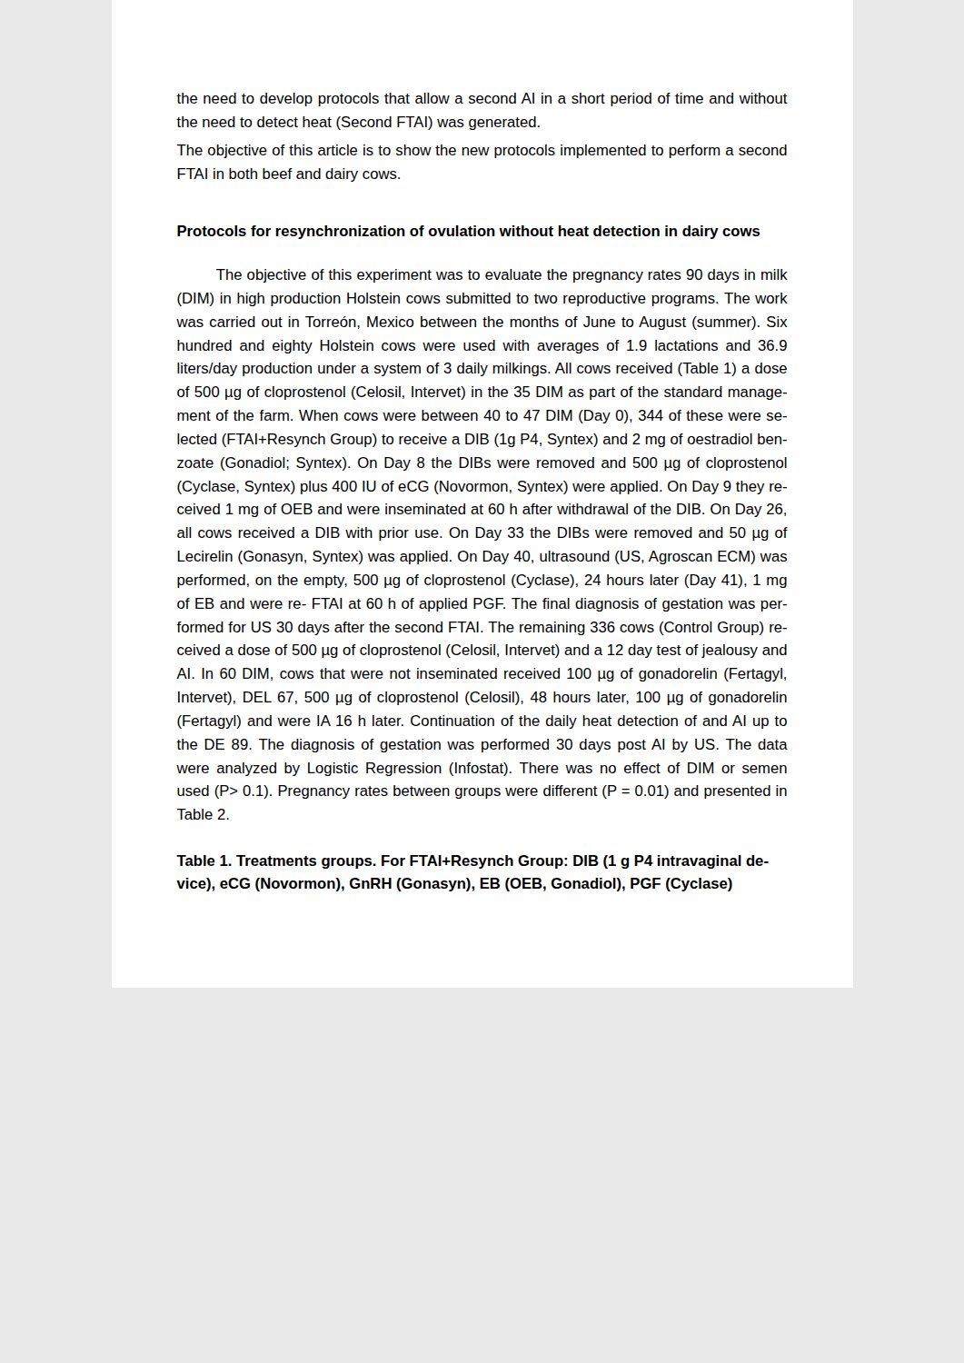the need to develop protocols that allow a second AI in a short period of time and without the need to detect heat (Second FTAI) was generated.
The objective of this article is to show the new protocols implemented to perform a second FTAI in both beef and dairy cows.
Protocols for resynchronization of ovulation without heat detection in dairy cows
The objective of this experiment was to evaluate the pregnancy rates 90 days in milk (DIM) in high production Holstein cows submitted to two reproductive programs. The work was carried out in Torreón, Mexico between the months of June to August (summer). Six hundred and eighty Holstein cows were used with averages of 1.9 lactations and 36.9 liters/day production under a system of 3 daily milkings. All cows received (Table 1) a dose of 500 µg of cloprostenol (Celosil, Intervet) in the 35 DIM as part of the standard management of the farm. When cows were between 40 to 47 DIM (Day 0), 344 of these were selected (FTAI+Resynch Group) to receive a DIB (1g P4, Syntex) and 2 mg of oestradiol benzoate (Gonadiol; Syntex). On Day 8 the DIBs were removed and 500 µg of cloprostenol (Cyclase, Syntex) plus 400 IU of eCG (Novormon, Syntex) were applied. On Day 9 they received 1 mg of OEB and were inseminated at 60 h after withdrawal of the DIB. On Day 26, all cows received a DIB with prior use. On Day 33 the DIBs were removed and 50 µg of Lecirelin (Gonasyn, Syntex) was applied. On Day 40, ultrasound (US, Agroscan ECM) was performed, on the empty, 500 µg of cloprostenol (Cyclase), 24 hours later (Day 41), 1 mg of EB and were re- FTAI at 60 h of applied PGF. The final diagnosis of gestation was performed for US 30 days after the second FTAI. The remaining 336 cows (Control Group) received a dose of 500 µg of cloprostenol (Celosil, Intervet) and a 12 day test of jealousy and AI. In 60 DIM, cows that were not inseminated received 100 µg of gonadorelin (Fertagyl, Intervet), DEL 67, 500 µg of cloprostenol (Celosil), 48 hours later, 100 µg of gonadorelin (Fertagyl) and were IA 16 h later. Continuation of the daily heat detection of and AI up to the DE 89. The diagnosis of gestation was performed 30 days post AI by US. The data were analyzed by Logistic Regression (Infostat). There was no effect of DIM or semen used (P> 0.1). Pregnancy rates between groups were different (P = 0.01) and presented in Table 2.
Table 1. Treatments groups. For FTAI+Resynch Group: DIB (1 g P4 intravaginal device), eCG (Novormon), GnRH (Gonasyn), EB (OEB, Gonadiol), PGF (Cyclase)